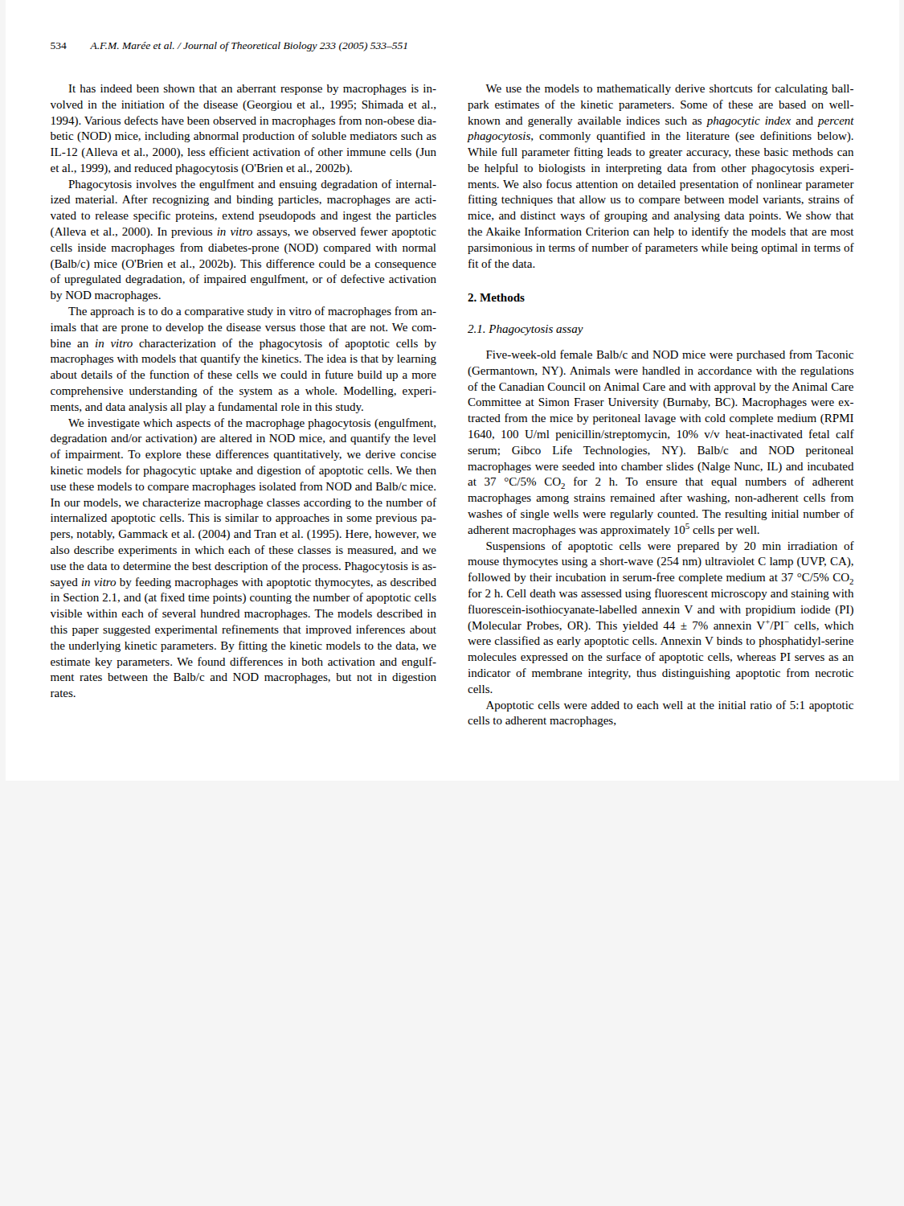534 A.F.M. Marée et al. / Journal of Theoretical Biology 233 (2005) 533–551
It has indeed been shown that an aberrant response by macrophages is involved in the initiation of the disease (Georgiou et al., 1995; Shimada et al., 1994). Various defects have been observed in macrophages from non-obese diabetic (NOD) mice, including abnormal production of soluble mediators such as IL-12 (Alleva et al., 2000), less efficient activation of other immune cells (Jun et al., 1999), and reduced phagocytosis (O'Brien et al., 2002b).
Phagocytosis involves the engulfment and ensuing degradation of internalized material. After recognizing and binding particles, macrophages are activated to release specific proteins, extend pseudopods and ingest the particles (Alleva et al., 2000). In previous in vitro assays, we observed fewer apoptotic cells inside macrophages from diabetes-prone (NOD) compared with normal (Balb/c) mice (O'Brien et al., 2002b). This difference could be a consequence of upregulated degradation, of impaired engulfment, or of defective activation by NOD macrophages.
The approach is to do a comparative study in vitro of macrophages from animals that are prone to develop the disease versus those that are not. We combine an in vitro characterization of the phagocytosis of apoptotic cells by macrophages with models that quantify the kinetics. The idea is that by learning about details of the function of these cells we could in future build up a more comprehensive understanding of the system as a whole. Modelling, experiments, and data analysis all play a fundamental role in this study.
We investigate which aspects of the macrophage phagocytosis (engulfment, degradation and/or activation) are altered in NOD mice, and quantify the level of impairment. To explore these differences quantitatively, we derive concise kinetic models for phagocytic uptake and digestion of apoptotic cells. We then use these models to compare macrophages isolated from NOD and Balb/c mice. In our models, we characterize macrophage classes according to the number of internalized apoptotic cells. This is similar to approaches in some previous papers, notably, Gammack et al. (2004) and Tran et al. (1995). Here, however, we also describe experiments in which each of these classes is measured, and we use the data to determine the best description of the process. Phagocytosis is assayed in vitro by feeding macrophages with apoptotic thymocytes, as described in Section 2.1, and (at fixed time points) counting the number of apoptotic cells visible within each of several hundred macrophages. The models described in this paper suggested experimental refinements that improved inferences about the underlying kinetic parameters. By fitting the kinetic models to the data, we estimate key parameters. We found differences in both activation and engulfment rates between the Balb/c and NOD macrophages, but not in digestion rates.
We use the models to mathematically derive shortcuts for calculating ball-park estimates of the kinetic parameters. Some of these are based on well-known and generally available indices such as phagocytic index and percent phagocytosis, commonly quantified in the literature (see definitions below). While full parameter fitting leads to greater accuracy, these basic methods can be helpful to biologists in interpreting data from other phagocytosis experiments. We also focus attention on detailed presentation of nonlinear parameter fitting techniques that allow us to compare between model variants, strains of mice, and distinct ways of grouping and analysing data points. We show that the Akaike Information Criterion can help to identify the models that are most parsimonious in terms of number of parameters while being optimal in terms of fit of the data.
2. Methods
2.1. Phagocytosis assay
Five-week-old female Balb/c and NOD mice were purchased from Taconic (Germantown, NY). Animals were handled in accordance with the regulations of the Canadian Council on Animal Care and with approval by the Animal Care Committee at Simon Fraser University (Burnaby, BC). Macrophages were extracted from the mice by peritoneal lavage with cold complete medium (RPMI 1640, 100 U/ml penicillin/streptomycin, 10% v/v heat-inactivated fetal calf serum; Gibco Life Technologies, NY). Balb/c and NOD peritoneal macrophages were seeded into chamber slides (Nalge Nunc, IL) and incubated at 37 °C/5% CO2 for 2 h. To ensure that equal numbers of adherent macrophages among strains remained after washing, non-adherent cells from washes of single wells were regularly counted. The resulting initial number of adherent macrophages was approximately 105 cells per well.
Suspensions of apoptotic cells were prepared by 20 min irradiation of mouse thymocytes using a short-wave (254 nm) ultraviolet C lamp (UVP, CA), followed by their incubation in serum-free complete medium at 37 °C/5% CO2 for 2 h. Cell death was assessed using fluorescent microscopy and staining with fluorescein-isothiocyanate-labelled annexin V and with propidium iodide (PI) (Molecular Probes, OR). This yielded 44 ± 7% annexin V+/PI− cells, which were classified as early apoptotic cells. Annexin V binds to phosphatidyl-serine molecules expressed on the surface of apoptotic cells, whereas PI serves as an indicator of membrane integrity, thus distinguishing apoptotic from necrotic cells.
Apoptotic cells were added to each well at the initial ratio of 5:1 apoptotic cells to adherent macrophages,